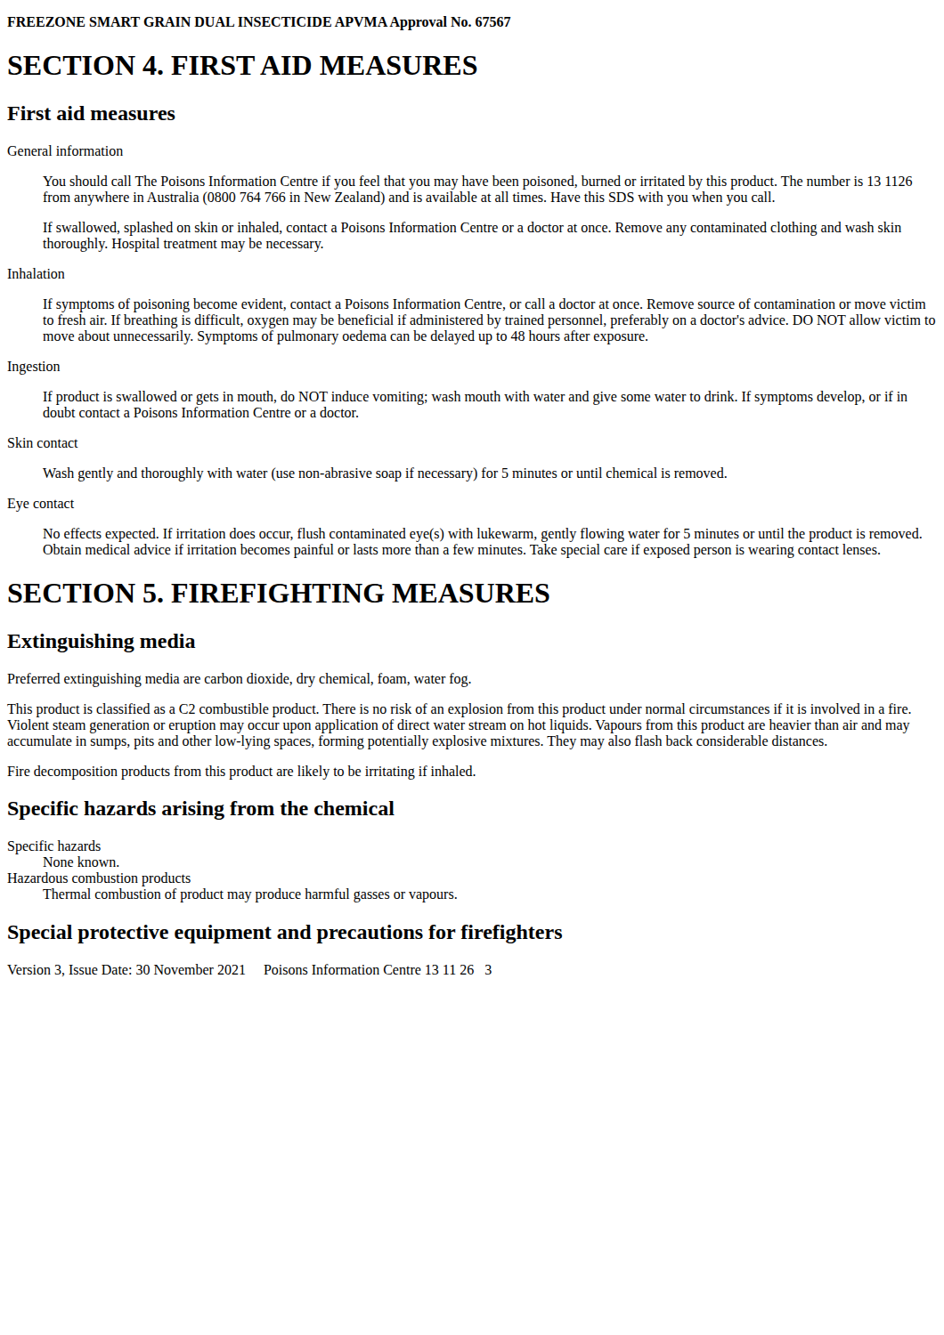FREEZONE SMART GRAIN DUAL INSECTICIDE APVMA Approval No. 67567
SECTION 4. FIRST AID MEASURES
First aid measures
General information
You should call The Poisons Information Centre if you feel that you may have been poisoned, burned or irritated by this product. The number is 13 1126 from anywhere in Australia (0800 764 766 in New Zealand) and is available at all times. Have this SDS with you when you call.
If swallowed, splashed on skin or inhaled, contact a Poisons Information Centre or a doctor at once. Remove any contaminated clothing and wash skin thoroughly. Hospital treatment may be necessary.
Inhalation
If symptoms of poisoning become evident, contact a Poisons Information Centre, or call a doctor at once. Remove source of contamination or move victim to fresh air. If breathing is difficult, oxygen may be beneficial if administered by trained personnel, preferably on a doctor's advice. DO NOT allow victim to move about unnecessarily. Symptoms of pulmonary oedema can be delayed up to 48 hours after exposure.
Ingestion
If product is swallowed or gets in mouth, do NOT induce vomiting; wash mouth with water and give some water to drink. If symptoms develop, or if in doubt contact a Poisons Information Centre or a doctor.
Skin contact
Wash gently and thoroughly with water (use non-abrasive soap if necessary) for 5 minutes or until chemical is removed.
Eye contact
No effects expected. If irritation does occur, flush contaminated eye(s) with lukewarm, gently flowing water for 5 minutes or until the product is removed. Obtain medical advice if irritation becomes painful or lasts more than a few minutes. Take special care if exposed person is wearing contact lenses.
SECTION 5. FIREFIGHTING MEASURES
Extinguishing media
Preferred extinguishing media are carbon dioxide, dry chemical, foam, water fog.
This product is classified as a C2 combustible product. There is no risk of an explosion from this product under normal circumstances if it is involved in a fire. Violent steam generation or eruption may occur upon application of direct water stream on hot liquids. Vapours from this product are heavier than air and may accumulate in sumps, pits and other low-lying spaces, forming potentially explosive mixtures. They may also flash back considerable distances.
Fire decomposition products from this product are likely to be irritating if inhaled.
Specific hazards arising from the chemical
Specific hazards
None known.
Hazardous combustion products
Thermal combustion of product may produce harmful gasses or vapours.
Special protective equipment and precautions for firefighters
Version 3, Issue Date: 30 November 2021 Poisons Information Centre 13 11 26 3